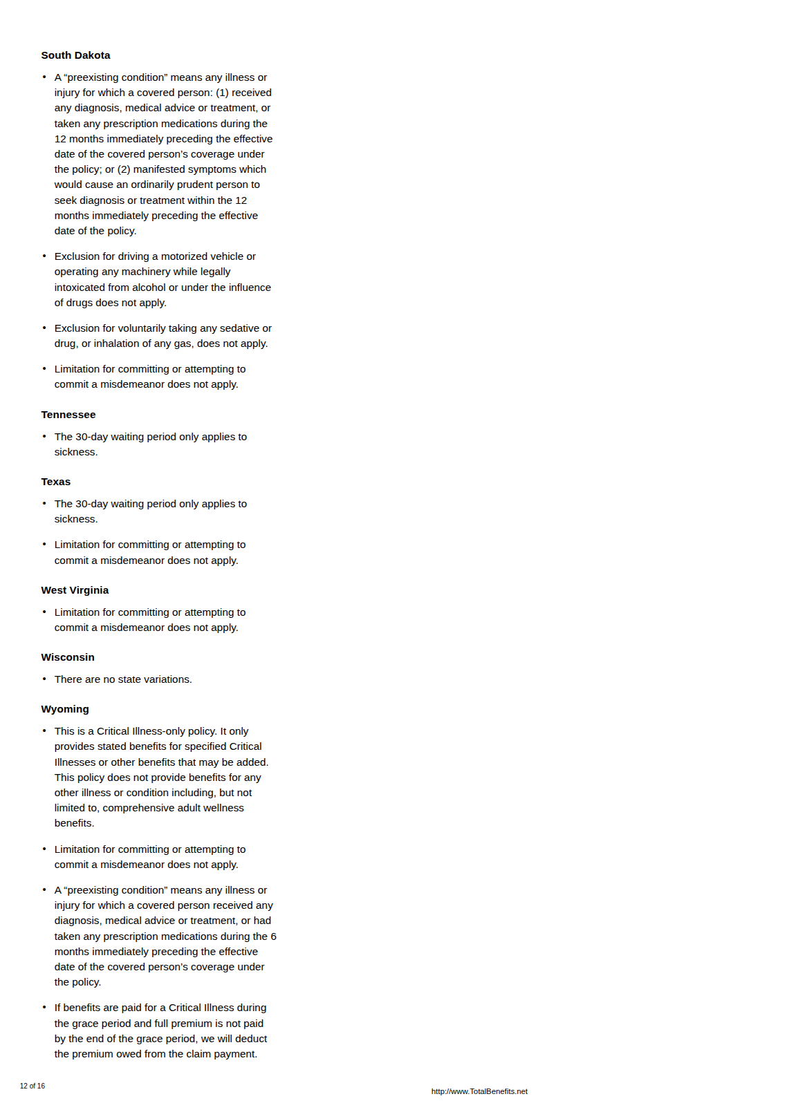South Dakota
A “preexisting condition” means any illness or injury for which a covered person: (1) received any diagnosis, medical advice or treatment, or taken any prescription medications during the 12 months immediately preceding the effective date of the covered person’s coverage under the policy; or (2) manifested symptoms which would cause an ordinarily prudent person to seek diagnosis or treatment within the 12 months immediately preceding the effective date of the policy.
Exclusion for driving a motorized vehicle or operating any machinery while legally intoxicated from alcohol or under the influence of drugs does not apply.
Exclusion for voluntarily taking any sedative or drug, or inhalation of any gas, does not apply.
Limitation for committing or attempting to commit a misdemeanor does not apply.
Tennessee
The 30-day waiting period only applies to sickness.
Texas
The 30-day waiting period only applies to sickness.
Limitation for committing or attempting to commit a misdemeanor does not apply.
West Virginia
Limitation for committing or attempting to commit a misdemeanor does not apply.
Wisconsin
There are no state variations.
Wyoming
This is a Critical Illness-only policy. It only provides stated benefits for specified Critical Illnesses or other benefits that may be added. This policy does not provide benefits for any other illness or condition including, but not limited to, comprehensive adult wellness benefits.
Limitation for committing or attempting to commit a misdemeanor does not apply.
A “preexisting condition” means any illness or injury for which a covered person received any diagnosis, medical advice or treatment, or had taken any prescription medications during the 6 months immediately preceding the effective date of the covered person’s coverage under the policy.
If benefits are paid for a Critical Illness during the grace period and full premium is not paid by the end of the grace period, we will deduct the premium owed from the claim payment.
12 of 16
http://www.TotalBenefits.net